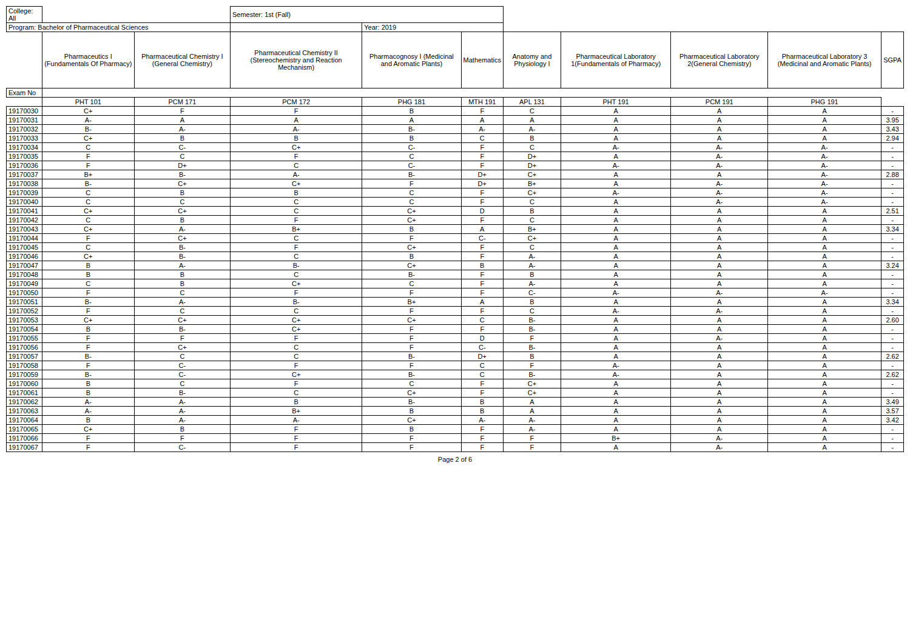| College: All | | | Semester: 1st (Fall) | | | | |
| --- | --- | --- | --- | --- | --- | --- | --- |
| Program: Bachelor of Pharmaceutical Sciences | | Year: 2019 | | | | |
| | Pharmaceutics I (Fundamentals Of Pharmacy) | Pharmaceutical Chemistry I (General Chemistry) | Pharmaceutical Chemistry II (Stereochemistry and Reaction Mechanism) | Pharmacognosy I (Medicinal and Aromatic Plants) | Mathematics | Anatomy and Physiology I | Pharmaceutical Laboratory 1(Fundamentals of Pharmacy) | Pharmaceutical Laboratory 2(General Chemistry) | Pharmaceutical Laboratory 3 (Medicinal and Aromatic Plants) | SGPA |
| Exam No | | | | | | | | | | |
| | PHT 101 | PCM 171 | PCM 172 | PHG 181 | MTH 191 | APL 131 | PHT 191 | PCM 191 | PHG 191 | |
| 19170030 | C+ | F | F | B | F | C | A | A | A | - |
| 19170031 | A- | A | A | A | A | A | A | A | A | 3.95 |
| 19170032 | B- | A- | A- | B- | A- | A- | A | A | A | 3.43 |
| 19170033 | C+ | B | B | B | C | B | A | A | A | 2.94 |
| 19170034 | C | C- | C+ | C- | F | C | A- | A- | A- | - |
| 19170035 | F | C | F | C | F | D+ | A | A- | A- | - |
| 19170036 | F | D+ | C | C- | F | D+ | A- | A- | A- | - |
| 19170037 | B+ | B- | A- | B- | D+ | C+ | A | A | A- | 2.88 |
| 19170038 | B- | C+ | C+ | F | D+ | B+ | A | A- | A- | - |
| 19170039 | C | B | B | C | F | C+ | A- | A- | A- | - |
| 19170040 | C | C | C | C | F | C | A | A- | A- | - |
| 19170041 | C+ | C+ | C | C+ | D | B | A | A | A | 2.51 |
| 19170042 | C | B | F | C+ | F | C | A | A | A | - |
| 19170043 | C+ | A- | B+ | B | A | B+ | A | A | A | 3.34 |
| 19170044 | F | C+ | C | F | C- | C+ | A | A | A | - |
| 19170045 | C | B- | F | C+ | F | C | A | A | A | - |
| 19170046 | C+ | B- | C | B | F | A- | A | A | A | - |
| 19170047 | B | A- | B- | C+ | B | A- | A | A | A | 3.24 |
| 19170048 | B | B | C | B- | F | B | A | A | A | - |
| 19170049 | C | B | C+ | C | F | A- | A | A | A | - |
| 19170050 | F | C | F | F | F | C- | A- | A- | A- | - |
| 19170051 | B- | A- | B- | B+ | A | B | A | A | A | 3.34 |
| 19170052 | F | C | C | F | F | C | A- | A- | A | - |
| 19170053 | C+ | C+ | C+ | C+ | C | B- | A | A | A | 2.60 |
| 19170054 | B | B- | C+ | F | F | B- | A | A | A | - |
| 19170055 | F | F | F | F | D | F | A | A- | A | - |
| 19170056 | F | C+ | C | F | C- | B- | A | A | A | - |
| 19170057 | B- | C | C | B- | D+ | B | A | A | A | 2.62 |
| 19170058 | F | C- | F | F | C | F | A- | A | A | - |
| 19170059 | B- | C- | C+ | B- | C | B- | A- | A | A | 2.62 |
| 19170060 | B | C | F | C | F | C+ | A | A | A | - |
| 19170061 | B | B- | C | C+ | F | C+ | A | A | A | - |
| 19170062 | A- | A- | B | B- | B | A | A | A | A | 3.49 |
| 19170063 | A- | A- | B+ | B | B | A | A | A | A | 3.57 |
| 19170064 | B | A- | A- | C+ | A- | A- | A | A | A | 3.42 |
| 19170065 | C+ | B | F | B | F | A- | A | A | A | - |
| 19170066 | F | F | F | F | F | F | B+ | A- | A | - |
| 19170067 | F | C- | F | F | F | F | A | A- | A | - |
Page 2 of 6